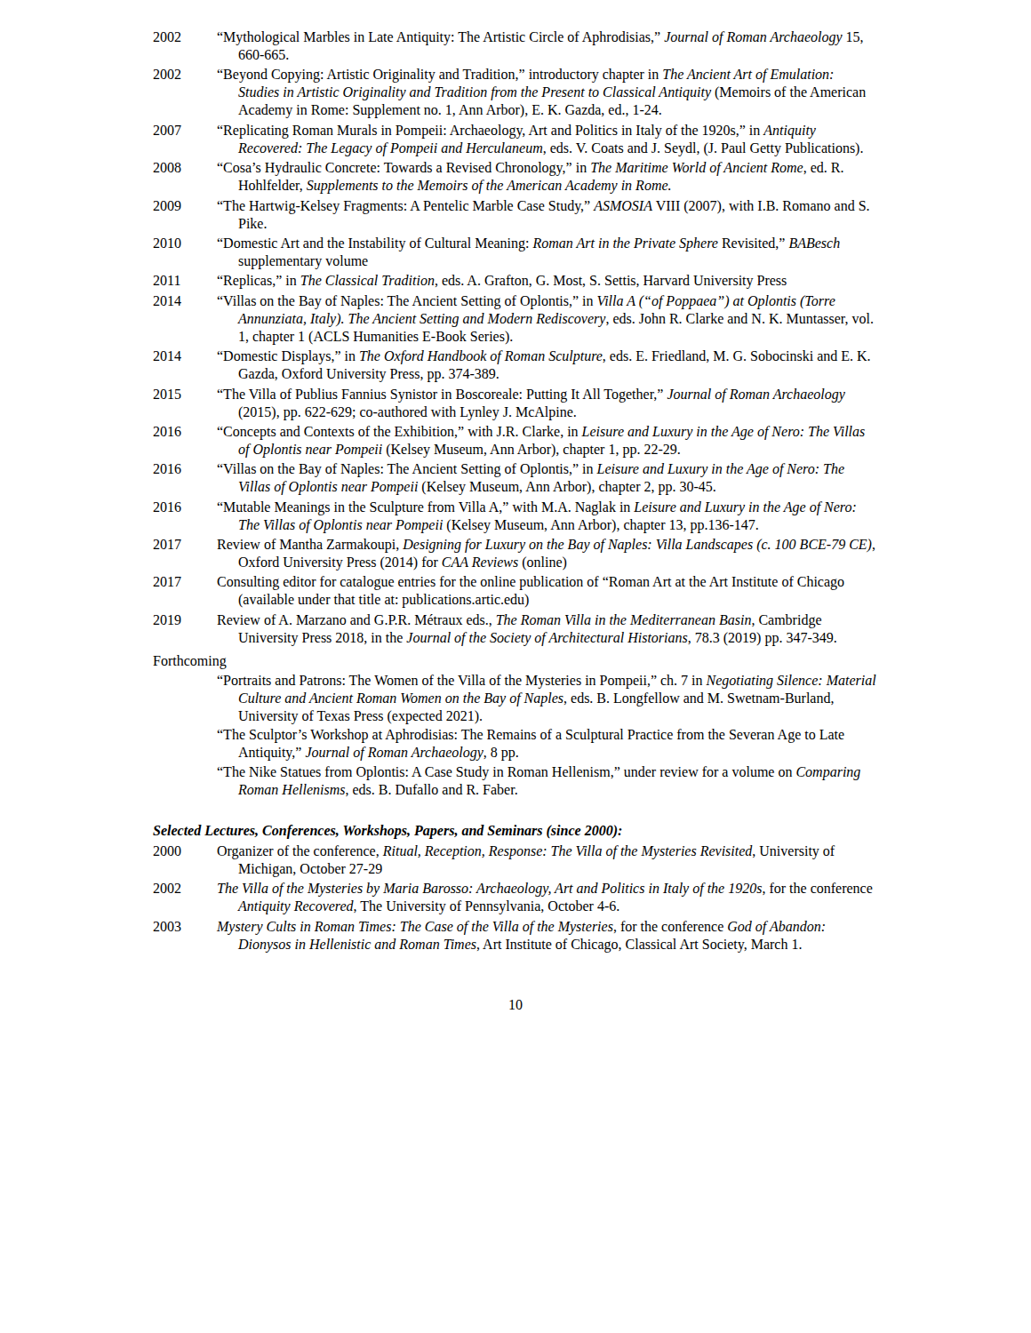2002
“Mythological Marbles in Late Antiquity: The Artistic Circle of Aphrodisias,” Journal of Roman Archaeology 15, 660-665.
2002
“Beyond Copying: Artistic Originality and Tradition,” introductory chapter in The Ancient Art of Emulation: Studies in Artistic Originality and Tradition from the Present to Classical Antiquity (Memoirs of the American Academy in Rome: Supplement no. 1, Ann Arbor), E. K. Gazda, ed., 1-24.
2007
“Replicating Roman Murals in Pompeii: Archaeology, Art and Politics in Italy of the 1920s,” in Antiquity Recovered: The Legacy of Pompeii and Herculaneum, eds. V. Coats and J. Seydl, (J. Paul Getty Publications).
2008
“Cosa’s Hydraulic Concrete: Towards a Revised Chronology,” in The Maritime World of Ancient Rome, ed. R. Hohlfelder, Supplements to the Memoirs of the American Academy in Rome.
2009
“The Hartwig-Kelsey Fragments: A Pentelic Marble Case Study,” ASMOSIA VIII (2007), with I.B. Romano and S. Pike.
2010
“Domestic Art and the Instability of Cultural Meaning: Roman Art in the Private Sphere Revisited,” BABesch supplementary volume
2011
“Replicas,” in The Classical Tradition, eds. A. Grafton, G. Most, S. Settis, Harvard University Press
2014
“Villas on the Bay of Naples: The Ancient Setting of Oplontis,” in Villa A (“of Poppaea”) at Oplontis (Torre Annunziata, Italy). The Ancient Setting and Modern Rediscovery, eds. John R. Clarke and N. K. Muntasser, vol. 1, chapter 1 (ACLS Humanities E-Book Series).
2014
“Domestic Displays,” in The Oxford Handbook of Roman Sculpture, eds. E. Friedland, M. G. Sobocinski and E. K. Gazda, Oxford University Press, pp. 374-389.
2015
“The Villa of Publius Fannius Synistor in Boscoreale: Putting It All Together,” Journal of Roman Archaeology (2015), pp. 622-629; co-authored with Lynley J. McAlpine.
2016
“Concepts and Contexts of the Exhibition,” with J.R. Clarke, in Leisure and Luxury in the Age of Nero: The Villas of Oplontis near Pompeii (Kelsey Museum, Ann Arbor), chapter 1, pp. 22-29.
2016
“Villas on the Bay of Naples: The Ancient Setting of Oplontis,” in Leisure and Luxury in the Age of Nero: The Villas of Oplontis near Pompeii (Kelsey Museum, Ann Arbor), chapter 2, pp. 30-45.
2016
“Mutable Meanings in the Sculpture from Villa A,” with M.A. Naglak in Leisure and Luxury in the Age of Nero: The Villas of Oplontis near Pompeii (Kelsey Museum, Ann Arbor), chapter 13, pp.136-147.
2017
Review of Mantha Zarmakoupi, Designing for Luxury on the Bay of Naples: Villa Landscapes (c. 100 BCE-79 CE), Oxford University Press (2014) for CAA Reviews (online)
2017
Consulting editor for catalogue entries for the online publication of “Roman Art at the Art Institute of Chicago (available under that title at: publications.artic.edu)
2019
Review of A. Marzano and G.P.R. Métraux eds., The Roman Villa in the Mediterranean Basin, Cambridge University Press 2018, in the Journal of the Society of Architectural Historians, 78.3 (2019) pp. 347-349.
Forthcoming
“Portraits and Patrons: The Women of the Villa of the Mysteries in Pompeii,” ch. 7 in Negotiating Silence: Material Culture and Ancient Roman Women on the Bay of Naples, eds. B. Longfellow and M. Swetnam-Burland, University of Texas Press (expected 2021).
“The Sculptor’s Workshop at Aphrodisias: The Remains of a Sculptural Practice from the Severan Age to Late Antiquity,” Journal of Roman Archaeology, 8 pp.
“The Nike Statues from Oplontis: A Case Study in Roman Hellenism,” under review for a volume on Comparing Roman Hellenisms, eds. B. Dufallo and R. Faber.
Selected Lectures, Conferences, Workshops, Papers, and Seminars (since 2000):
2000
Organizer of the conference, Ritual, Reception, Response: The Villa of the Mysteries Revisited, University of Michigan, October 27-29
2002
The Villa of the Mysteries by Maria Barosso: Archaeology, Art and Politics in Italy of the 1920s, for the conference Antiquity Recovered, The University of Pennsylvania, October 4-6.
2003
Mystery Cults in Roman Times: The Case of the Villa of the Mysteries, for the conference God of Abandon: Dionysos in Hellenistic and Roman Times, Art Institute of Chicago, Classical Art Society, March 1.
10